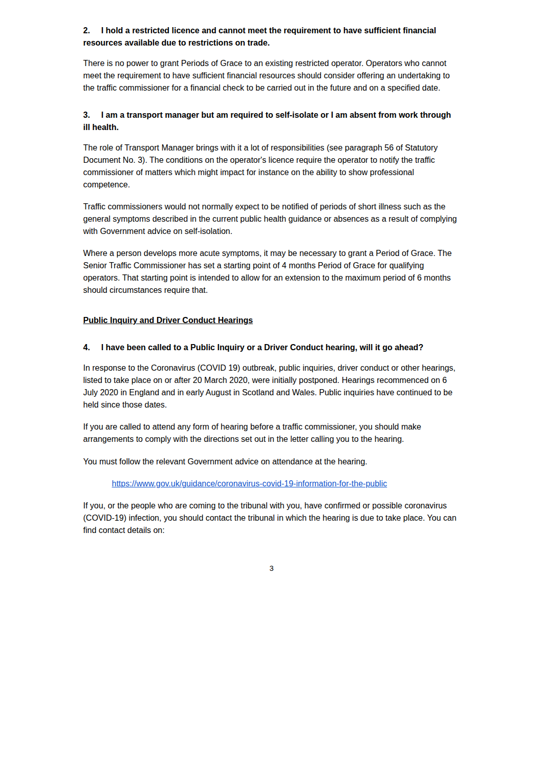2. I hold a restricted licence and cannot meet the requirement to have sufficient financial resources available due to restrictions on trade.
There is no power to grant Periods of Grace to an existing restricted operator. Operators who cannot meet the requirement to have sufficient financial resources should consider offering an undertaking to the traffic commissioner for a financial check to be carried out in the future and on a specified date.
3. I am a transport manager but am required to self-isolate or I am absent from work through ill health.
The role of Transport Manager brings with it a lot of responsibilities (see paragraph 56 of Statutory Document No. 3). The conditions on the operator's licence require the operator to notify the traffic commissioner of matters which might impact for instance on the ability to show professional competence.
Traffic commissioners would not normally expect to be notified of periods of short illness such as the general symptoms described in the current public health guidance or absences as a result of complying with Government advice on self-isolation.
Where a person develops more acute symptoms, it may be necessary to grant a Period of Grace. The Senior Traffic Commissioner has set a starting point of 4 months Period of Grace for qualifying operators. That starting point is intended to allow for an extension to the maximum period of 6 months should circumstances require that.
Public Inquiry and Driver Conduct Hearings
4. I have been called to a Public Inquiry or a Driver Conduct hearing, will it go ahead?
In response to the Coronavirus (COVID 19) outbreak, public inquiries, driver conduct or other hearings, listed to take place on or after 20 March 2020, were initially postponed. Hearings recommenced on 6 July 2020 in England and in early August in Scotland and Wales. Public inquiries have continued to be held since those dates.
If you are called to attend any form of hearing before a traffic commissioner, you should make arrangements to comply with the directions set out in the letter calling you to the hearing.
You must follow the relevant Government advice on attendance at the hearing.
https://www.gov.uk/guidance/coronavirus-covid-19-information-for-the-public
If you, or the people who are coming to the tribunal with you, have confirmed or possible coronavirus (COVID-19) infection, you should contact the tribunal in which the hearing is due to take place. You can find contact details on:
3